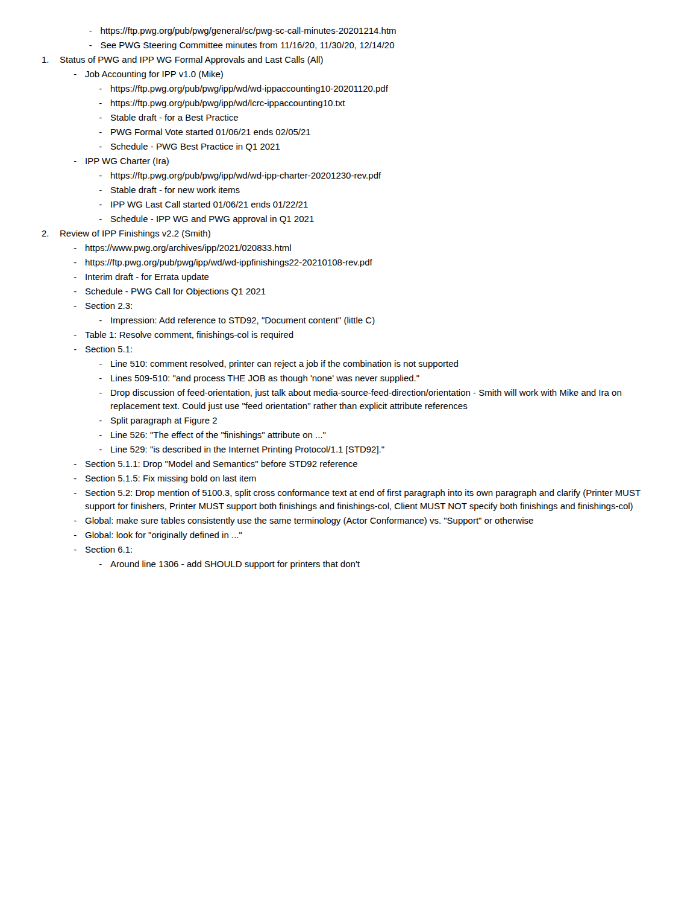https://ftp.pwg.org/pub/pwg/general/sc/pwg-sc-call-minutes-20201214.htm
See PWG Steering Committee minutes from 11/16/20, 11/30/20, 12/14/20
Status of PWG and IPP WG Formal Approvals and Last Calls (All)
Job Accounting for IPP v1.0 (Mike)
https://ftp.pwg.org/pub/pwg/ipp/wd/wd-ippaccounting10-20201120.pdf
https://ftp.pwg.org/pub/pwg/ipp/wd/lcrc-ippaccounting10.txt
Stable draft - for a Best Practice
PWG Formal Vote started 01/06/21 ends 02/05/21
Schedule - PWG Best Practice in Q1 2021
IPP WG Charter (Ira)
https://ftp.pwg.org/pub/pwg/ipp/wd/wd-ipp-charter-20201230-rev.pdf
Stable draft - for new work items
IPP WG Last Call started 01/06/21 ends 01/22/21
Schedule - IPP WG and PWG approval in Q1 2021
Review of IPP Finishings v2.2 (Smith)
https://www.pwg.org/archives/ipp/2021/020833.html
https://ftp.pwg.org/pub/pwg/ipp/wd/wd-ippfinishings22-20210108-rev.pdf
Interim draft - for Errata update
Schedule - PWG Call for Objections Q1 2021
Section 2.3:
Impression: Add reference to STD92, "Document content" (little C)
Table 1: Resolve comment, finishings-col is required
Section 5.1:
Line 510: comment resolved, printer can reject a job if the combination is not supported
Lines 509-510: "and process THE JOB as though 'none' was never supplied."
Drop discussion of feed-orientation, just talk about media-source-feed-direction/orientation - Smith will work with Mike and Ira on replacement text. Could just use "feed orientation" rather than explicit attribute references
Split paragraph at Figure 2
Line 526: "The effect of the "finishings" attribute on ..."
Line 529: "is described in the Internet Printing Protocol/1.1 [STD92]."
Section 5.1.1: Drop "Model and Semantics" before STD92 reference
Section 5.1.5: Fix missing bold on last item
Section 5.2: Drop mention of 5100.3, split cross conformance text at end of first paragraph into its own paragraph and clarify (Printer MUST support for finishers, Printer MUST support both finishings and finishings-col, Client MUST NOT specify both finishings and finishings-col)
Global: make sure tables consistently use the same terminology (Actor Conformance) vs. "Support" or otherwise
Global: look for "originally defined in ..."
Section 6.1:
Around line 1306 - add SHOULD support for printers that don't